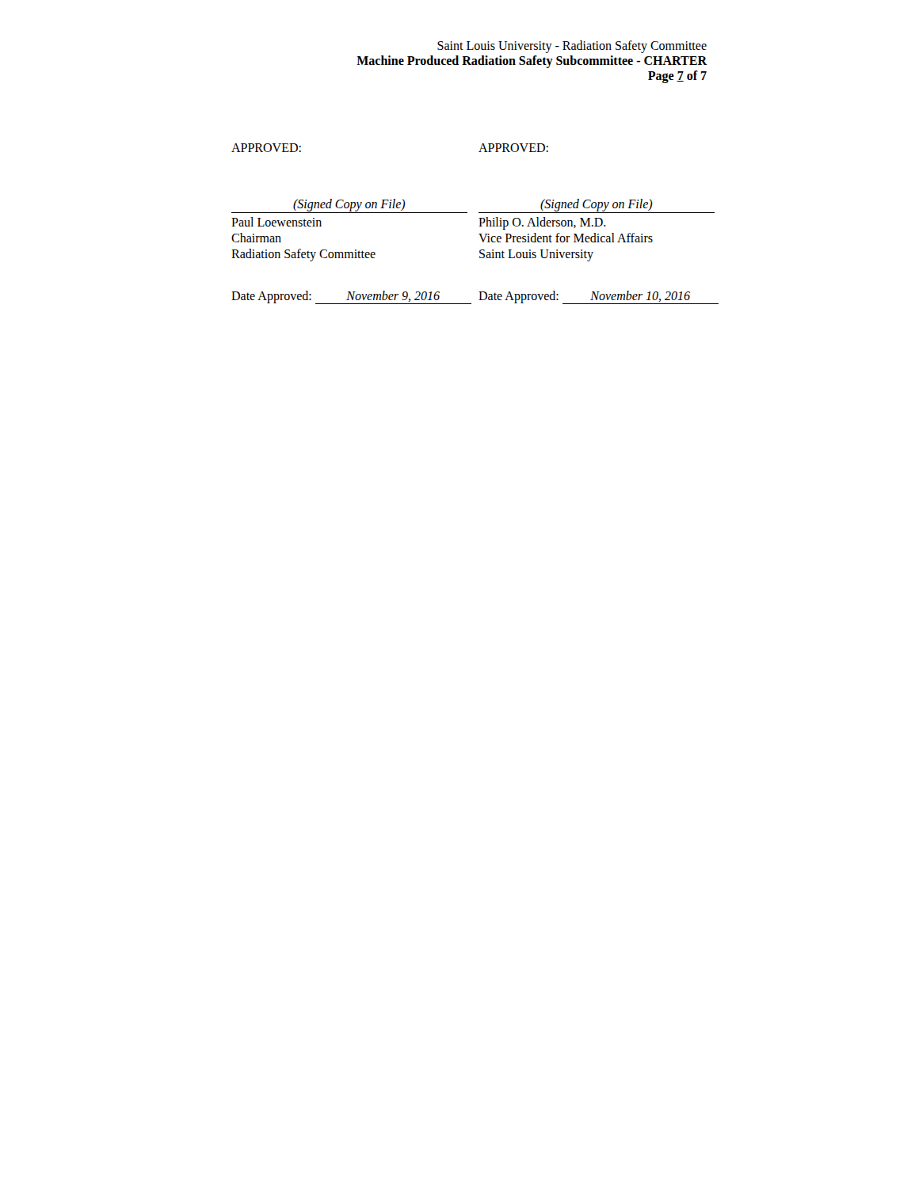Saint Louis University - Radiation Safety Committee
Machine Produced Radiation Safety Subcommittee - CHARTER
Page 7 of 7
| APPROVED: (Signed Copy on File) Paul Loewenstein Chairman Radiation Safety Committee Date Approved: November 9, 2016 | APPROVED: (Signed Copy on File) Philip O. Alderson, M.D. Vice President for Medical Affairs Saint Louis University Date Approved: November 10, 2016 |